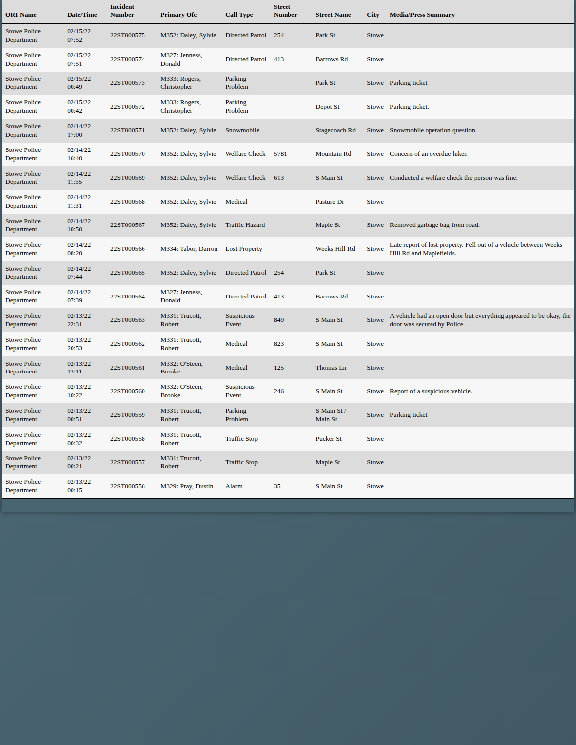| ORI Name | Date/Time | Incident Number | Primary Ofc | Call Type | Street Number | Street Name | City | Media/Press Summary |
| --- | --- | --- | --- | --- | --- | --- | --- | --- |
| Stowe Police Department | 02/15/22 07:52 | 22ST000575 | M352: Daley, Sylvie | Directed Patrol | 254 | Park St | Stowe | |
| Stowe Police Department | 02/15/22 07:51 | 22ST000574 | M327: Jenness, Donald | Directed Patrol | 413 | Barrows Rd | Stowe | |
| Stowe Police Department | 02/15/22 00:49 | 22ST000573 | M333: Rogers, Christopher | Parking Problem | | Park St | Stowe | Parking ticket |
| Stowe Police Department | 02/15/22 00:42 | 22ST000572 | M333: Rogers, Christopher | Parking Problem | | Depot St | Stowe | Parking ticket. |
| Stowe Police Department | 02/14/22 17:00 | 22ST000571 | M352: Daley, Sylvie | Snowmobile | | Stagecoach Rd | Stowe | Snowmobile operation question. |
| Stowe Police Department | 02/14/22 16:40 | 22ST000570 | M352: Daley, Sylvie | Welfare Check | 5781 | Mountain Rd | Stowe | Concern of an overdue hiker. |
| Stowe Police Department | 02/14/22 11:55 | 22ST000569 | M352: Daley, Sylvie | Welfare Check | 613 | S Main St | Stowe | Conducted a welfare check the person was fine. |
| Stowe Police Department | 02/14/22 11:31 | 22ST000568 | M352: Daley, Sylvie | Medical | | Pasture Dr | Stowe | |
| Stowe Police Department | 02/14/22 10:50 | 22ST000567 | M352: Daley, Sylvie | Traffic Hazard | | Maple St | Stowe | Removed garbage bag from road. |
| Stowe Police Department | 02/14/22 08:20 | 22ST000566 | M334: Tabor, Darron | Lost Property | | Weeks Hill Rd | Stowe | Late report of lost property. Fell out of a vehicle between Weeks Hill Rd and Maplefields. |
| Stowe Police Department | 02/14/22 07:44 | 22ST000565 | M352: Daley, Sylvie | Directed Patrol | 254 | Park St | Stowe | |
| Stowe Police Department | 02/14/22 07:39 | 22ST000564 | M327: Jenness, Donald | Directed Patrol | 413 | Barrows Rd | Stowe | |
| Stowe Police Department | 02/13/22 22:31 | 22ST000563 | M331: Trucott, Robert | Suspicious Event | 849 | S Main St | Stowe | A vehicle had an open door but everything appeared to be okay, the door was secured by Police. |
| Stowe Police Department | 02/13/22 20:53 | 22ST000562 | M331: Trucott, Robert | Medical | 823 | S Main St | Stowe | |
| Stowe Police Department | 02/13/22 13:11 | 22ST000561 | M332: O'Steen, Brooke | Medical | 125 | Thomas Ln | Stowe | |
| Stowe Police Department | 02/13/22 10:22 | 22ST000560 | M332: O'Steen, Brooke | Suspicious Event | 246 | S Main St | Stowe | Report of a suspicious vehicle. |
| Stowe Police Department | 02/13/22 00:51 | 22ST000559 | M331: Trucott, Robert | Parking Problem | | S Main St / Main St | Stowe | Parking ticket |
| Stowe Police Department | 02/13/22 00:32 | 22ST000558 | M331: Trucott, Robert | Traffic Stop | | Pucker St | Stowe | |
| Stowe Police Department | 02/13/22 00:21 | 22ST000557 | M331: Trucott, Robert | Traffic Stop | | Maple St | Stowe | |
| Stowe Police Department | 02/13/22 00:15 | 22ST000556 | M329: Pray, Dustin | Alarm | 35 | S Main St | Stowe | |